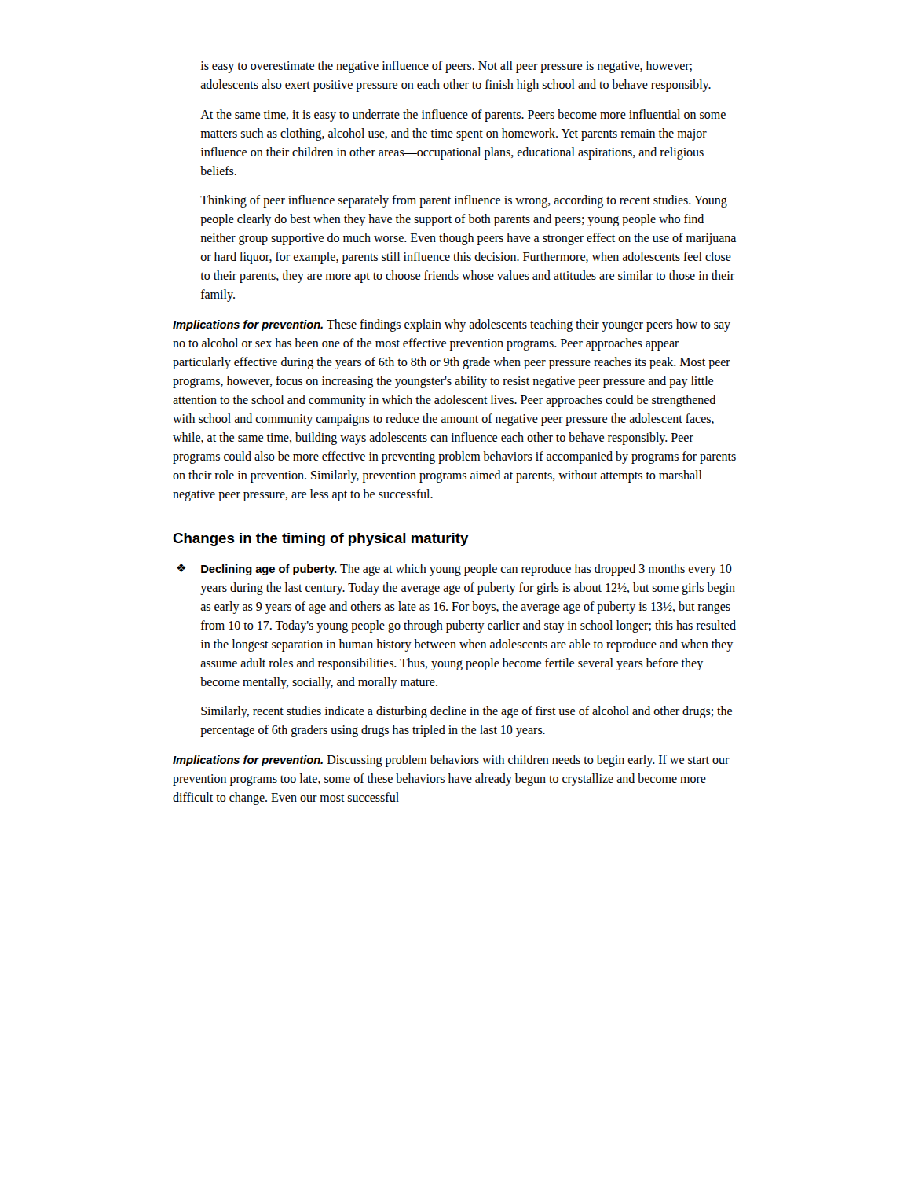is easy to overestimate the negative influence of peers. Not all peer pressure is negative, however; adolescents also exert positive pressure on each other to finish high school and to behave responsibly.
At the same time, it is easy to underrate the influence of parents. Peers become more influential on some matters such as clothing, alcohol use, and the time spent on homework. Yet parents remain the major influence on their children in other areas—occupational plans, educational aspirations, and religious beliefs.
Thinking of peer influence separately from parent influence is wrong, according to recent studies. Young people clearly do best when they have the support of both parents and peers; young people who find neither group supportive do much worse. Even though peers have a stronger effect on the use of marijuana or hard liquor, for example, parents still influence this decision. Furthermore, when adolescents feel close to their parents, they are more apt to choose friends whose values and attitudes are similar to those in their family.
Implications for prevention. These findings explain why adolescents teaching their younger peers how to say no to alcohol or sex has been one of the most effective prevention programs. Peer approaches appear particularly effective during the years of 6th to 8th or 9th grade when peer pressure reaches its peak. Most peer programs, however, focus on increasing the youngster's ability to resist negative peer pressure and pay little attention to the school and community in which the adolescent lives. Peer approaches could be strengthened with school and community campaigns to reduce the amount of negative peer pressure the adolescent faces, while, at the same time, building ways adolescents can influence each other to behave responsibly. Peer programs could also be more effective in preventing problem behaviors if accompanied by programs for parents on their role in prevention. Similarly, prevention programs aimed at parents, without attempts to marshall negative peer pressure, are less apt to be successful.
Changes in the timing of physical maturity
Declining age of puberty. The age at which young people can reproduce has dropped 3 months every 10 years during the last century. Today the average age of puberty for girls is about 12½, but some girls begin as early as 9 years of age and others as late as 16. For boys, the average age of puberty is 13½, but ranges from 10 to 17. Today's young people go through puberty earlier and stay in school longer; this has resulted in the longest separation in human history between when adolescents are able to reproduce and when they assume adult roles and responsibilities. Thus, young people become fertile several years before they become mentally, socially, and morally mature.
Similarly, recent studies indicate a disturbing decline in the age of first use of alcohol and other drugs; the percentage of 6th graders using drugs has tripled in the last 10 years.
Implications for prevention. Discussing problem behaviors with children needs to begin early. If we start our prevention programs too late, some of these behaviors have already begun to crystallize and become more difficult to change. Even our most successful